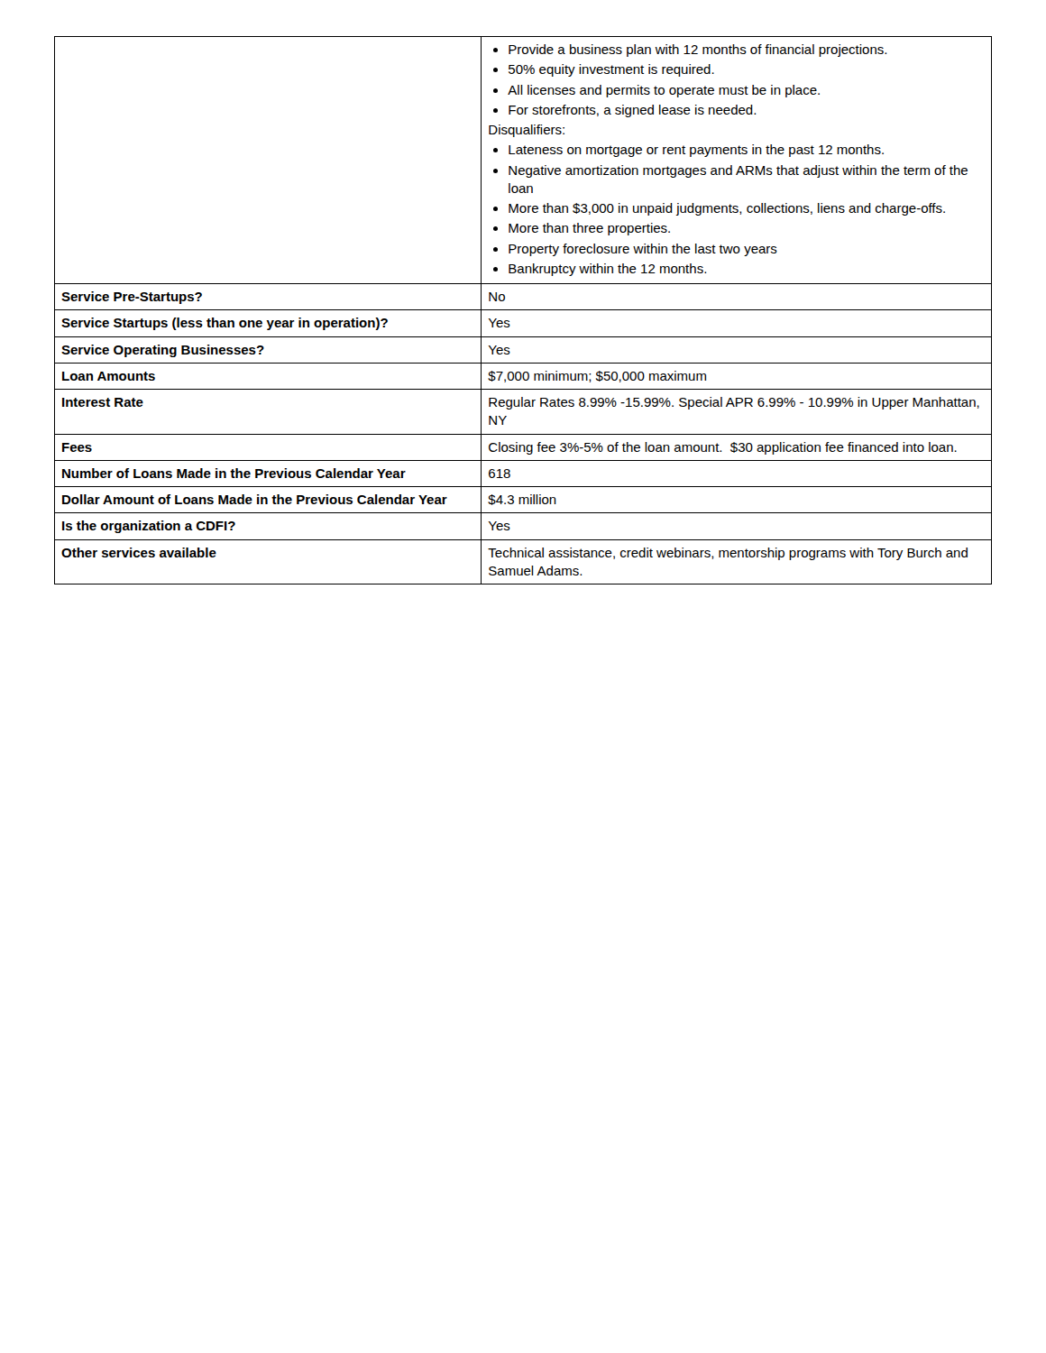| | Provide a business plan with 12 months of financial projections. 50% equity investment is required. All licenses and permits to operate must be in place. For storefronts, a signed lease is needed. Disqualifiers: Lateness on mortgage or rent payments in the past 12 months. Negative amortization mortgages and ARMs that adjust within the term of the loan More than $3,000 in unpaid judgments, collections, liens and charge-offs. More than three properties. Property foreclosure within the last two years Bankruptcy within the 12 months. |
| Service Pre-Startups? | No |
| Service Startups (less than one year in operation)? | Yes |
| Service Operating Businesses? | Yes |
| Loan Amounts | $7,000 minimum; $50,000 maximum |
| Interest Rate | Regular Rates 8.99% -15.99%. Special APR 6.99% - 10.99% in Upper Manhattan, NY |
| Fees | Closing fee 3%-5% of the loan amount. $30 application fee financed into loan. |
| Number of Loans Made in the Previous Calendar Year | 618 |
| Dollar Amount of Loans Made in the Previous Calendar Year | $4.3 million |
| Is the organization a CDFI? | Yes |
| Other services available | Technical assistance, credit webinars, mentorship programs with Tory Burch and Samuel Adams. |